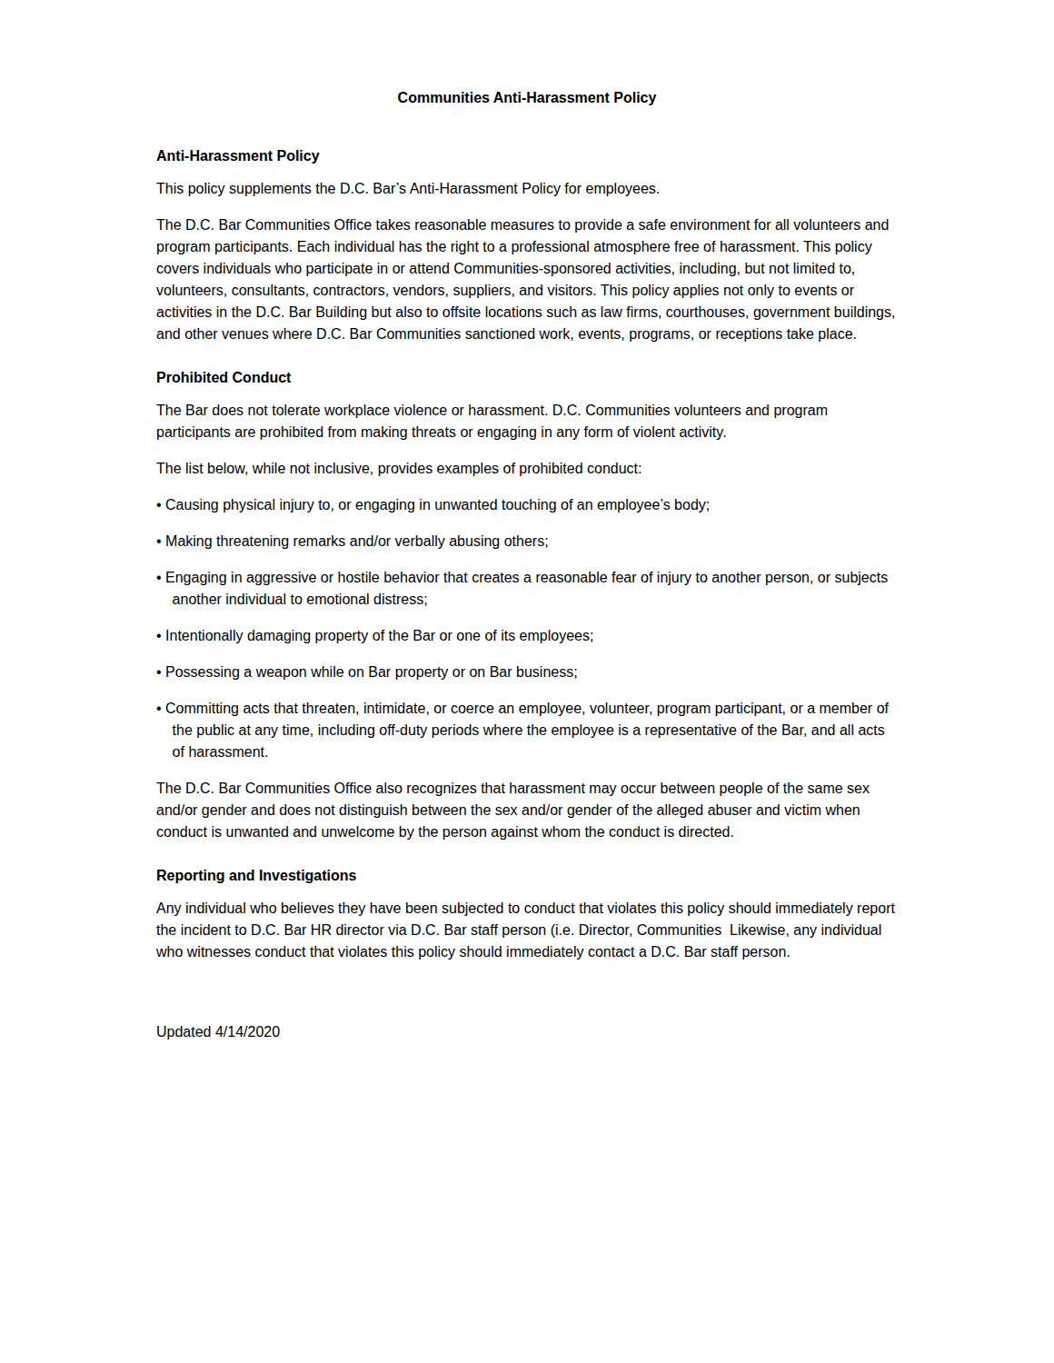Communities Anti-Harassment Policy
Anti-Harassment Policy
This policy supplements the D.C. Bar’s Anti-Harassment Policy for employees.
The D.C. Bar Communities Office takes reasonable measures to provide a safe environment for all volunteers and program participants. Each individual has the right to a professional atmosphere free of harassment. This policy covers individuals who participate in or attend Communities-sponsored activities, including, but not limited to, volunteers, consultants, contractors, vendors, suppliers, and visitors. This policy applies not only to events or activities in the D.C. Bar Building but also to offsite locations such as law firms, courthouses, government buildings, and other venues where D.C. Bar Communities sanctioned work, events, programs, or receptions take place.
Prohibited Conduct
The Bar does not tolerate workplace violence or harassment. D.C. Communities volunteers and program participants are prohibited from making threats or engaging in any form of violent activity.
The list below, while not inclusive, provides examples of prohibited conduct:
• Causing physical injury to, or engaging in unwanted touching of an employee’s body;
• Making threatening remarks and/or verbally abusing others;
• Engaging in aggressive or hostile behavior that creates a reasonable fear of injury to another person, or subjects another individual to emotional distress;
• Intentionally damaging property of the Bar or one of its employees;
• Possessing a weapon while on Bar property or on Bar business;
• Committing acts that threaten, intimidate, or coerce an employee, volunteer, program participant, or a member of the public at any time, including off-duty periods where the employee is a representative of the Bar, and all acts of harassment.
The D.C. Bar Communities Office also recognizes that harassment may occur between people of the same sex and/or gender and does not distinguish between the sex and/or gender of the alleged abuser and victim when conduct is unwanted and unwelcome by the person against whom the conduct is directed.
Reporting and Investigations
Any individual who believes they have been subjected to conduct that violates this policy should immediately report the incident to D.C. Bar HR director via D.C. Bar staff person (i.e. Director, Communities Likewise, any individual who witnesses conduct that violates this policy should immediately contact a D.C. Bar staff person.
Updated 4/14/2020